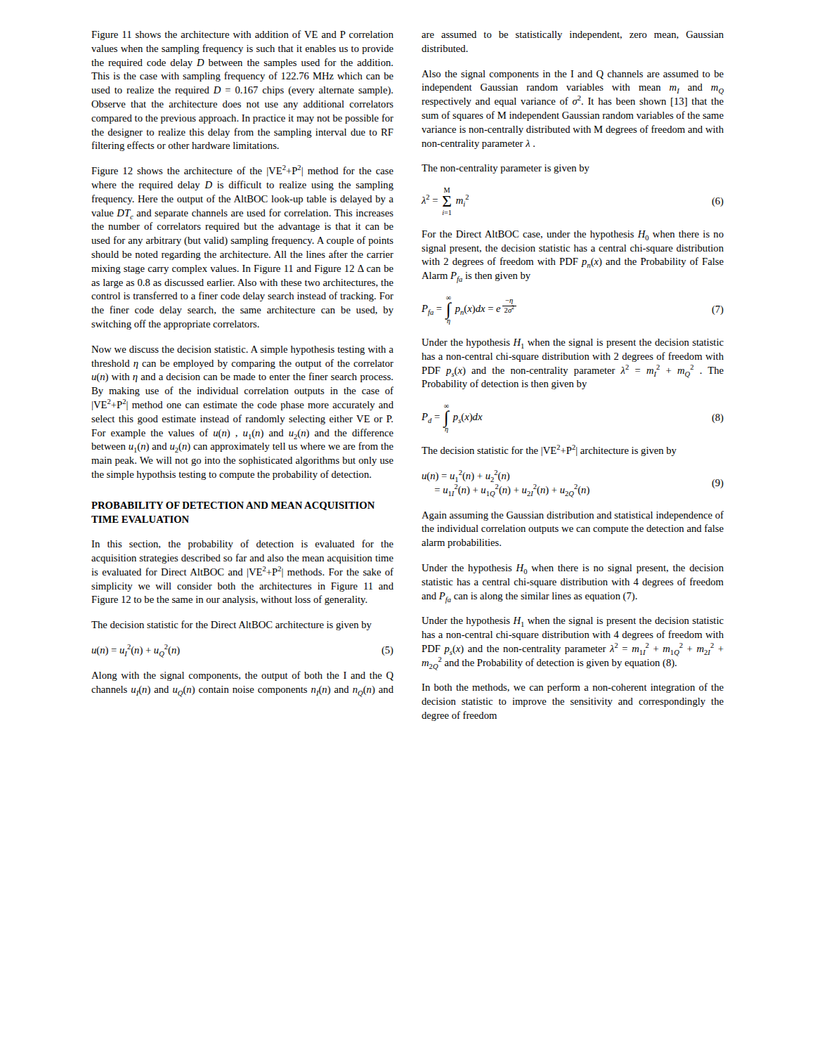Figure 11 shows the architecture with addition of VE and P correlation values when the sampling frequency is such that it enables us to provide the required code delay D between the samples used for the addition. This is the case with sampling frequency of 122.76 MHz which can be used to realize the required D = 0.167 chips (every alternate sample). Observe that the architecture does not use any additional correlators compared to the previous approach. In practice it may not be possible for the designer to realize this delay from the sampling interval due to RF filtering effects or other hardware limitations.
Figure 12 shows the architecture of the |VE2+P2| method for the case where the required delay D is difficult to realize using the sampling frequency. Here the output of the AltBOC look-up table is delayed by a value DTc and separate channels are used for correlation. This increases the number of correlators required but the advantage is that it can be used for any arbitrary (but valid) sampling frequency. A couple of points should be noted regarding the architecture. All the lines after the carrier mixing stage carry complex values. In Figure 11 and Figure 12 Δ can be as large as 0.8 as discussed earlier. Also with these two architectures, the control is transferred to a finer code delay search instead of tracking. For the finer code delay search, the same architecture can be used, by switching off the appropriate correlators.
Now we discuss the decision statistic. A simple hypothesis testing with a threshold η can be employed by comparing the output of the correlator u(n) with η and a decision can be made to enter the finer search process. By making use of the individual correlation outputs in the case of |VE2+P2| method one can estimate the code phase more accurately and select this good estimate instead of randomly selecting either VE or P. For example the values of u(n) , u1(n) and u2(n) and the difference between u1(n) and u2(n) can approximately tell us where we are from the main peak. We will not go into the sophisticated algorithms but only use the simple hypothsis testing to compute the probability of detection.
Probability of Detection and Mean Acquisition Time Evaluation
In this section, the probability of detection is evaluated for the acquisition strategies described so far and also the mean acquisition time is evaluated for Direct AltBOC and |VE2+P2| methods. For the sake of simplicity we will consider both the architectures in Figure 11 and Figure 12 to be the same in our analysis, without loss of generality.
The decision statistic for the Direct AltBOC architecture is given by
u(n) = uI2(n) + uQ2(n) (5)
Along with the signal components, the output of both the I and the Q channels uI(n) and uQ(n) contain noise components nI(n) and nQ(n) and are assumed to be statistically independent, zero mean, Gaussian distributed.
Also the signal components in the I and Q channels are assumed to be independent Gaussian random variables with mean mI and mQ respectively and equal variance of σ2. It has been shown [13] that the sum of squares of M independent Gaussian random variables of the same variance is non-centrally distributed with M degrees of freedom and with non-centrality parameter λ .
The non-centrality parameter is given by
λ2 = M Σ i=1 mi2 (6)
For the Direct AltBOC case, under the hypothesis H0 when there is no signal present, the decision statistic has a central chi-square distribution with 2 degrees of freedom with PDF pn(x) and the Probability of False Alarm Pfa is then given by
Pfa = ∞ ∫ η pn(x)dx = e−η 2σ2 (7)
Under the hypothesis H1 when the signal is present the decision statistic has a non-central chi-square distribution with 2 degrees of freedom with PDF ps(x) and the non-centrality parameter λ2 = mI2 + mQ2 . The Probability of detection is then given by
Pd = ∞ ∫ η ps(x)dx (8)
The decision statistic for the |VE2+P2| architecture is given by
u(n) = u12(n) + u22(n) = u1I2(n) + u1Q2(n) + u2I2(n) + u2Q2(n) (9)
Again assuming the Gaussian distribution and statistical independence of the individual correlation outputs we can compute the detection and false alarm probabilities.
Under the hypothesis H0 when there is no signal present, the decision statistic has a central chi-square distribution with 4 degrees of freedom and Pfa can is along the similar lines as equation (7).
Under the hypothesis H1 when the signal is present the decision statistic has a non-central chi-square distribution with 4 degrees of freedom with PDF ps(x) and the non-centrality parameter λ2 = m1I2 + m1Q2 + m2I2 + m2Q2 and the Probability of detection is given by equation (8).
In both the methods, we can perform a non-coherent integration of the decision statistic to improve the sensitivity and correspondingly the degree of freedom